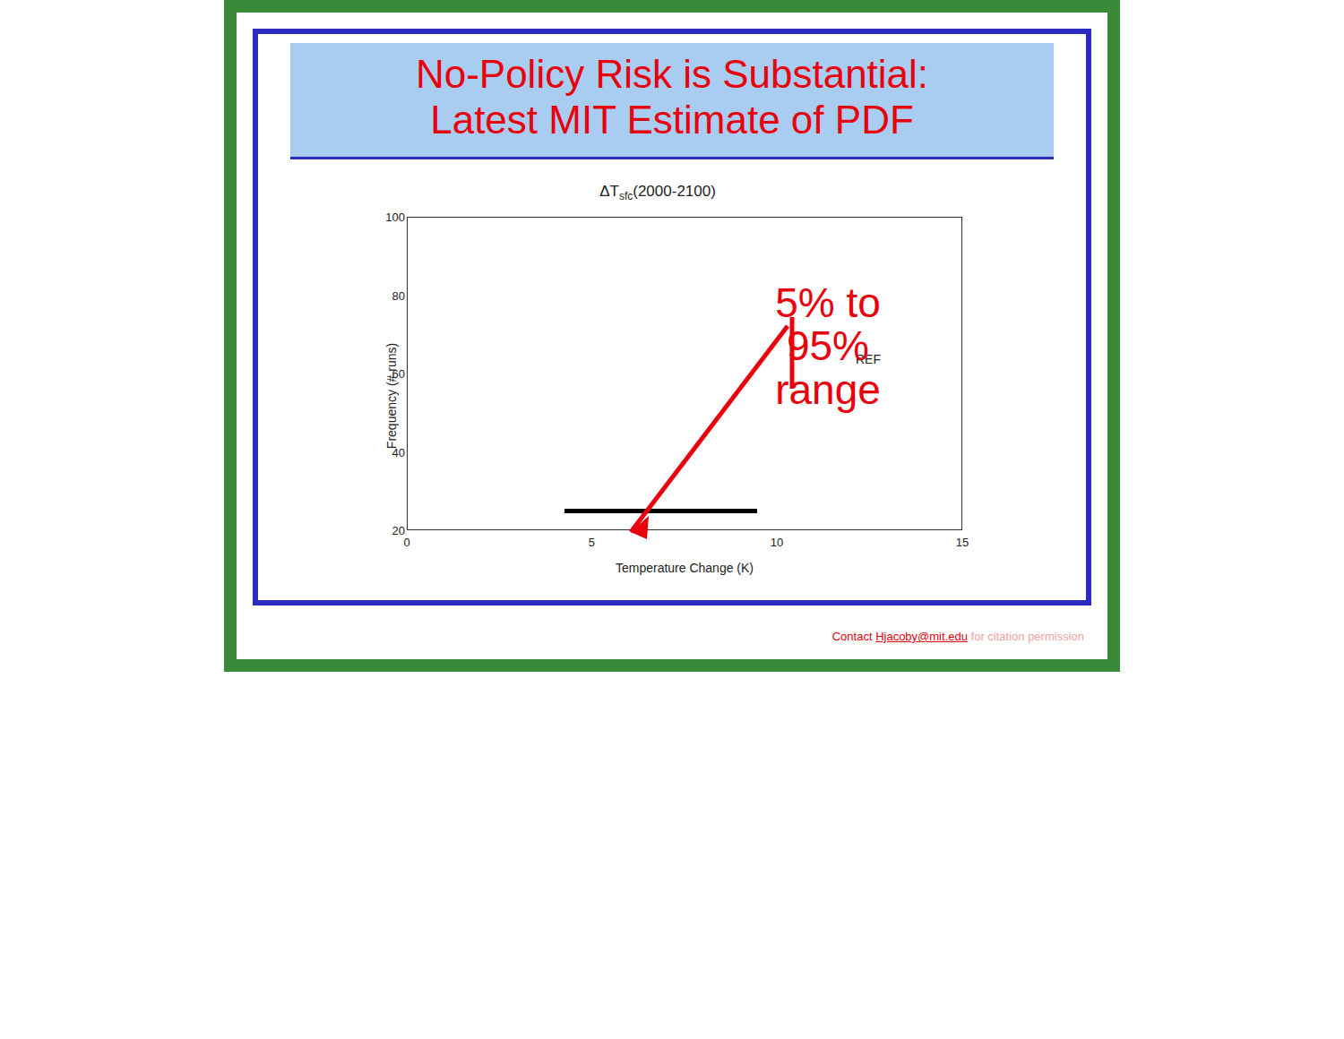No-Policy Risk is Substantial:
Latest MIT Estimate of PDF
ΔTsfc(2000-2100)
Frequency (# runs)
100 80 60 40 20
REF
0 5 10 15
Temperature Change (K)
5% to
95%
range
Contact Hjacoby@mit.edu for citation permission